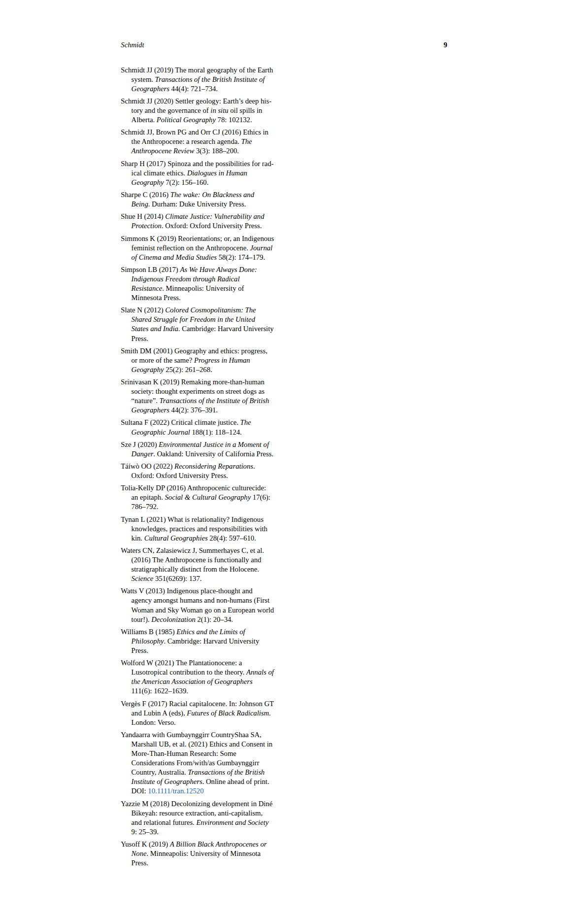Schmidt 9
Schmidt JJ (2019) The moral geography of the Earth system. Transactions of the British Institute of Geographers 44(4): 721–734.
Schmidt JJ (2020) Settler geology: Earth’s deep history and the governance of in situ oil spills in Alberta. Political Geography 78: 102132.
Schmidt JJ, Brown PG and Orr CJ (2016) Ethics in the Anthropocene: a research agenda. The Anthropocene Review 3(3): 188–200.
Sharp H (2017) Spinoza and the possibilities for radical climate ethics. Dialogues in Human Geography 7(2): 156–160.
Sharpe C (2016) The wake: On Blackness and Being. Durham: Duke University Press.
Shue H (2014) Climate Justice: Vulnerability and Protection. Oxford: Oxford University Press.
Simmons K (2019) Reorientations; or, an Indigenous feminist reflection on the Anthropocene. Journal of Cinema and Media Studies 58(2): 174–179.
Simpson LB (2017) As We Have Always Done: Indigenous Freedom through Radical Resistance. Minneapolis: University of Minnesota Press.
Slate N (2012) Colored Cosmopolitanism: The Shared Struggle for Freedom in the United States and India. Cambridge: Harvard University Press.
Smith DM (2001) Geography and ethics: progress, or more of the same? Progress in Human Geography 25(2): 261–268.
Srinivasan K (2019) Remaking more-than-human society: thought experiments on street dogs as “nature”. Transactions of the Institute of British Geographers 44(2): 376–391.
Sultana F (2022) Critical climate justice. The Geographic Journal 188(1): 118–124.
Sze J (2020) Environmental Justice in a Moment of Danger. Oakland: University of California Press.
Táíwò OO (2022) Reconsidering Reparations. Oxford: Oxford University Press.
Tolia-Kelly DP (2016) Anthropocenic culturecide: an epitaph. Social & Cultural Geography 17(6): 786–792.
Tynan L (2021) What is relationality? Indigenous knowledges, practices and responsibilities with kin. Cultural Geographies 28(4): 597–610.
Waters CN, Zalasiewicz J, Summerhayes C, et al. (2016) The Anthropocene is functionally and stratigraphically distinct from the Holocene. Science 351(6269): 137.
Watts V (2013) Indigenous place-thought and agency amongst humans and non-humans (First Woman and Sky Woman go on a European world tour!). Decolonization 2(1): 20–34.
Williams B (1985) Ethics and the Limits of Philosophy. Cambridge: Harvard University Press.
Wolford W (2021) The Plantationocene: a Lusotropical contribution to the theory. Annals of the American Association of Geographers 111(6): 1622–1639.
Vergès F (2017) Racial capitalocene. In: Johnson GT and Lubin A (eds), Futures of Black Radicalism. London: Verso.
Yandaarra with Gumbaynggirr CountryShaa SA, Marshall UB, et al. (2021) Ethics and Consent in More-Than-Human Research: Some Considerations From/with/as Gumbaynggirr Country, Australia. Transactions of the British Institute of Geographers. Online ahead of print. DOI: 10.1111/tran.12520
Yazzie M (2018) Decolonizing development in Diné Bikeyah: resource extraction, anti-capitalism, and relational futures. Environment and Society 9: 25–39.
Yusoff K (2019) A Billion Black Anthropocenes or None. Minneapolis: University of Minnesota Press.